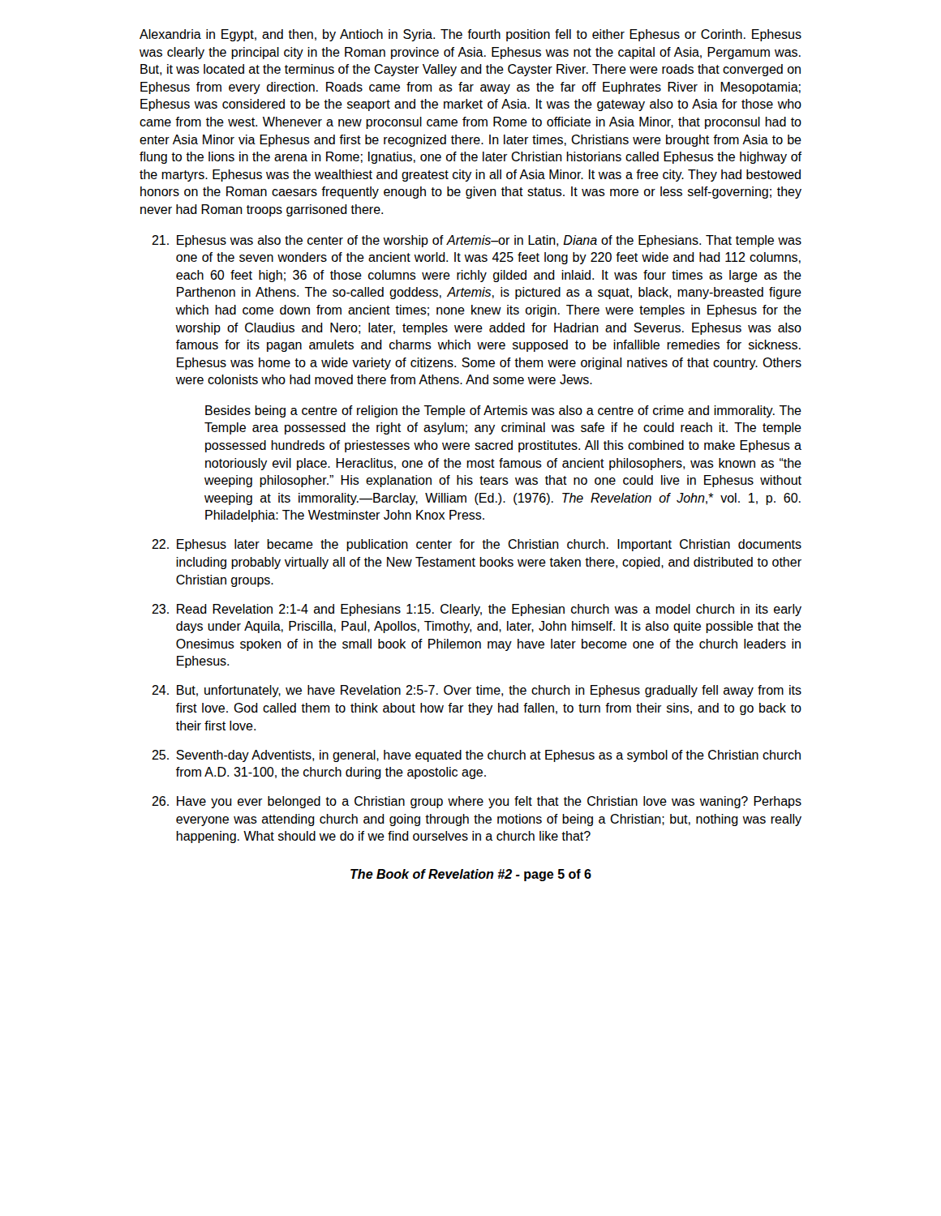Alexandria in Egypt, and then, by Antioch in Syria. The fourth position fell to either Ephesus or Corinth. Ephesus was clearly the principal city in the Roman province of Asia. Ephesus was not the capital of Asia, Pergamum was. But, it was located at the terminus of the Cayster Valley and the Cayster River. There were roads that converged on Ephesus from every direction. Roads came from as far away as the far off Euphrates River in Mesopotamia; Ephesus was considered to be the seaport and the market of Asia. It was the gateway also to Asia for those who came from the west. Whenever a new proconsul came from Rome to officiate in Asia Minor, that proconsul had to enter Asia Minor via Ephesus and first be recognized there. In later times, Christians were brought from Asia to be flung to the lions in the arena in Rome; Ignatius, one of the later Christian historians called Ephesus the highway of the martyrs. Ephesus was the wealthiest and greatest city in all of Asia Minor. It was a free city. They had bestowed honors on the Roman caesars frequently enough to be given that status. It was more or less self-governing; they never had Roman troops garrisoned there.
Ephesus was also the center of the worship of Artemis–or in Latin, Diana of the Ephesians. That temple was one of the seven wonders of the ancient world. It was 425 feet long by 220 feet wide and had 112 columns, each 60 feet high; 36 of those columns were richly gilded and inlaid. It was four times as large as the Parthenon in Athens. The so-called goddess, Artemis, is pictured as a squat, black, many-breasted figure which had come down from ancient times; none knew its origin. There were temples in Ephesus for the worship of Claudius and Nero; later, temples were added for Hadrian and Severus. Ephesus was also famous for its pagan amulets and charms which were supposed to be infallible remedies for sickness. Ephesus was home to a wide variety of citizens. Some of them were original natives of that country. Others were colonists who had moved there from Athens. And some were Jews.
Besides being a centre of religion the Temple of Artemis was also a centre of crime and immorality. The Temple area possessed the right of asylum; any criminal was safe if he could reach it. The temple possessed hundreds of priestesses who were sacred prostitutes. All this combined to make Ephesus a notoriously evil place. Heraclitus, one of the most famous of ancient philosophers, was known as “the weeping philosopher.” His explanation of his tears was that no one could live in Ephesus without weeping at its immorality.—Barclay, William (Ed.). (1976). The Revelation of John,* vol. 1, p. 60. Philadelphia: The Westminster John Knox Press.
Ephesus later became the publication center for the Christian church. Important Christian documents including probably virtually all of the New Testament books were taken there, copied, and distributed to other Christian groups.
Read Revelation 2:1-4 and Ephesians 1:15. Clearly, the Ephesian church was a model church in its early days under Aquila, Priscilla, Paul, Apollos, Timothy, and, later, John himself. It is also quite possible that the Onesimus spoken of in the small book of Philemon may have later become one of the church leaders in Ephesus.
But, unfortunately, we have Revelation 2:5-7. Over time, the church in Ephesus gradually fell away from its first love. God called them to think about how far they had fallen, to turn from their sins, and to go back to their first love.
Seventh-day Adventists, in general, have equated the church at Ephesus as a symbol of the Christian church from A.D. 31-100, the church during the apostolic age.
Have you ever belonged to a Christian group where you felt that the Christian love was waning? Perhaps everyone was attending church and going through the motions of being a Christian; but, nothing was really happening. What should we do if we find ourselves in a church like that?
The Book of Revelation #2 - page 5 of 6